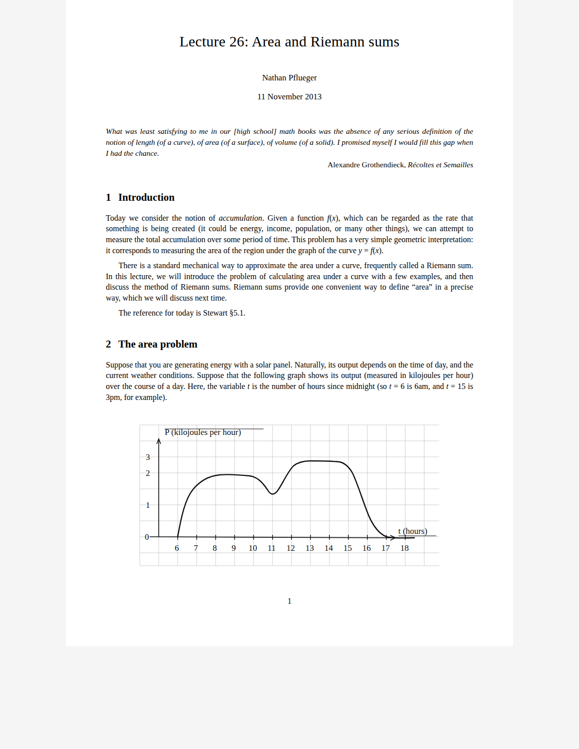Lecture 26: Area and Riemann sums
Nathan Pflueger
11 November 2013
What was least satisfying to me in our [high school] math books was the absence of any serious definition of the notion of length (of a curve), of area (of a surface), of volume (of a solid). I promised myself I would fill this gap when I had the chance. Alexandre Grothendieck, Récoltes et Semailles
1 Introduction
Today we consider the notion of accumulation. Given a function f(x), which can be regarded as the rate that something is being created (it could be energy, income, population, or many other things), we can attempt to measure the total accumulation over some period of time. This problem has a very simple geometric interpretation: it corresponds to measuring the area of the region under the graph of the curve y = f(x).
There is a standard mechanical way to approximate the area under a curve, frequently called a Riemann sum. In this lecture, we will introduce the problem of calculating area under a curve with a few examples, and then discuss the method of Riemann sums. Riemann sums provide one convenient way to define “area” in a precise way, which we will discuss next time.
The reference for today is Stewart §5.1.
2 The area problem
Suppose that you are generating energy with a solar panel. Naturally, its output depends on the time of day, and the current weather conditions. Suppose that the following graph shows its output (measured in kilojoules per hour) over the course of a day. Here, the variable t is the number of hours since midnight (so t = 6 is 6am, and t = 15 is 3pm, for example).
3 2 1 0 P (kilojoules per hour) t (hours) 6 7 8 9 10 11 12 13 14 15 16 17 18
1